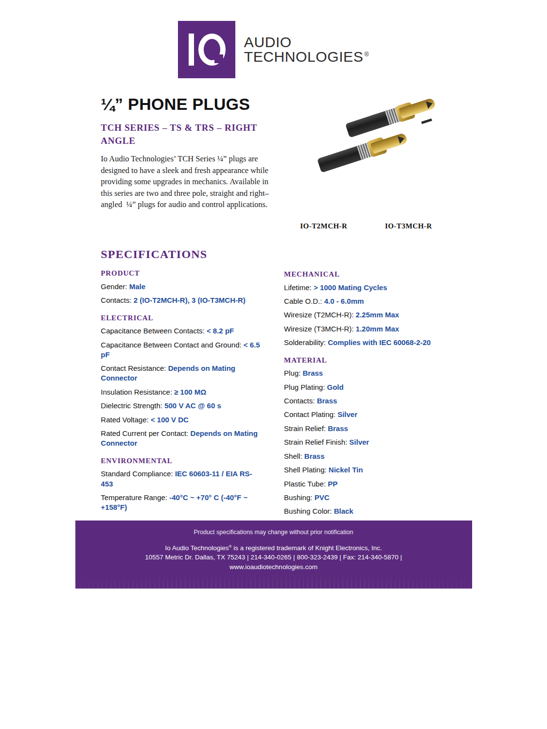AUDIO TECHNOLOGIES®
¼” PHONE PLUGS
TCH SERIES – TS & TRS – RIGHT ANGLE
Io Audio Technologies’ TCH Series ¼” plugs are designed to have a sleek and fresh appearance while providing some upgrades in mechanics. Available in this series are two and three pole, straight and right–angled ¼” plugs for audio and control applications.
IO-T2MCH-R IO-T3MCH-R
SPECIFICATIONS
PRODUCT
Gender:
Male
Contacts:
2 (IO-T2MCH-R), 3 (IO-T3MCH-R)
ELECTRICAL
Capacitance Between Contacts:
< 8.2 pF
Capacitance Between Contact and Ground:
< 6.5 pF
Contact Resistance:
Depends on Mating Connector
Insulation Resistance:
≥ 100 MΩ
Dielectric Strength:
500 V AC @ 60 s
Rated Voltage:
< 100 V DC
Rated Current per Contact:
Depends on Mating Connector
ENVIRONMENTAL
Standard Compliance:
IEC 60603-11 / EIA RS-453
Temperature Range:
-40°C ~ +70° C (-40°F ~ +158°F)
MECHANICAL
Lifetime:
> 1000 Mating Cycles
Cable O.D.:
4.0 - 6.0mm
Wiresize (T2MCH-R):
2.25mm Max
Wiresize (T3MCH-R):
1.20mm Max
Solderability:
Complies with IEC 60068-2-20
MATERIAL
Plug:
Brass
Plug Plating:
Gold
Contacts:
Brass
Contact Plating:
Silver
Strain Relief:
Brass
Strain Relief Finish:
Silver
Shell:
Brass
Shell Plating:
Nickel Tin
Plastic Tube:
PP
Bushing:
PVC
Bushing Color:
Black
Product specifications may change without prior notification
Io Audio Technologies® is a registered trademark of Knight Electronics, Inc.
10557 Metric Dr. Dallas, TX 75243 | 214-340-0265 | 800-323-2439 | Fax: 214-340-5870 |
www.ioaudiotechnologies.com